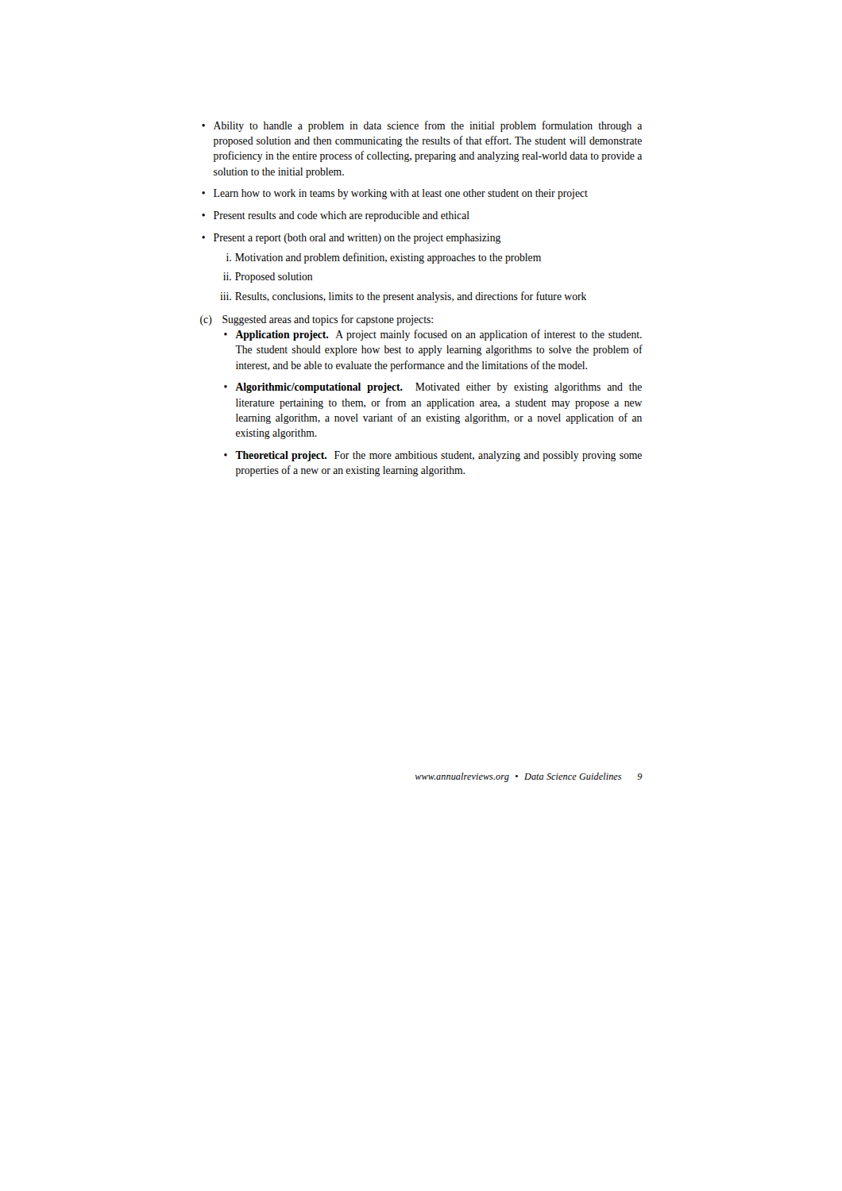Ability to handle a problem in data science from the initial problem formulation through a proposed solution and then communicating the results of that effort. The student will demonstrate proficiency in the entire process of collecting, preparing and analyzing real-world data to provide a solution to the initial problem.
Learn how to work in teams by working with at least one other student on their project
Present results and code which are reproducible and ethical
Present a report (both oral and written) on the project emphasizing
i. Motivation and problem definition, existing approaches to the problem
ii. Proposed solution
iii. Results, conclusions, limits to the present analysis, and directions for future work
(c) Suggested areas and topics for capstone projects:
Application project. A project mainly focused on an application of interest to the student. The student should explore how best to apply learning algorithms to solve the problem of interest, and be able to evaluate the performance and the limitations of the model.
Algorithmic/computational project. Motivated either by existing algorithms and the literature pertaining to them, or from an application area, a student may propose a new learning algorithm, a novel variant of an existing algorithm, or a novel application of an existing algorithm.
Theoretical project. For the more ambitious student, analyzing and possibly proving some properties of a new or an existing learning algorithm.
www.annualreviews.org • Data Science Guidelines 9